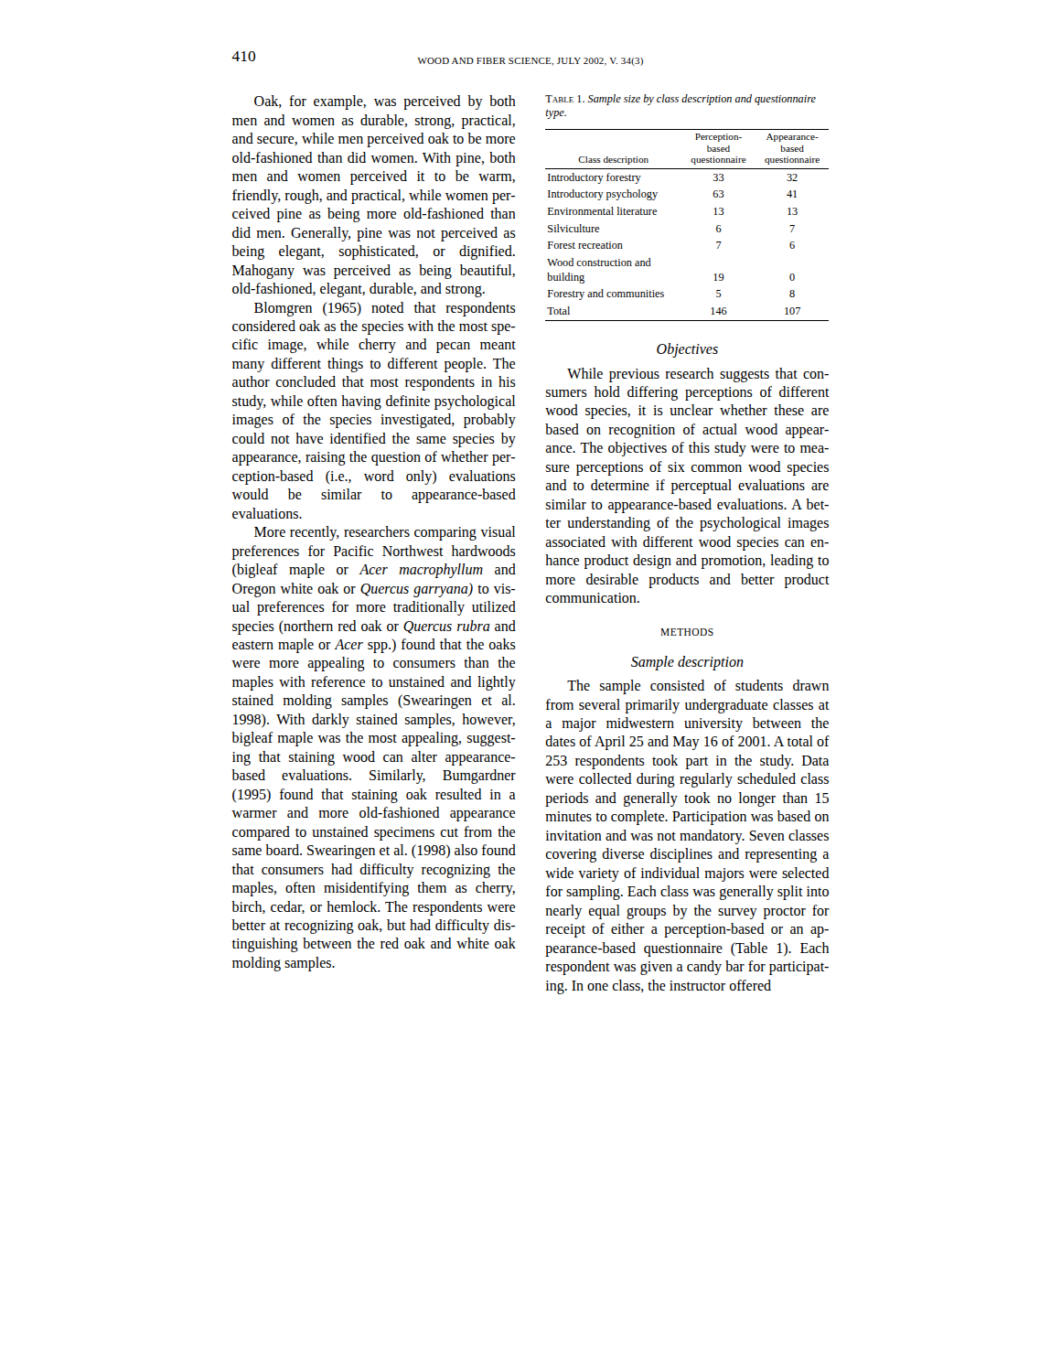410
Wood and Fiber Science, July 2002, V. 34(3)
Oak, for example, was perceived by both men and women as durable, strong, practical, and secure, while men perceived oak to be more old-fashioned than did women. With pine, both men and women perceived it to be warm, friendly, rough, and practical, while women perceived pine as being more old-fashioned than did men. Generally, pine was not perceived as being elegant, sophisticated, or dignified. Mahogany was perceived as being beautiful, old-fashioned, elegant, durable, and strong.
Blomgren (1965) noted that respondents considered oak as the species with the most specific image, while cherry and pecan meant many different things to different people. The author concluded that most respondents in his study, while often having definite psychological images of the species investigated, probably could not have identified the same species by appearance, raising the question of whether perception-based (i.e., word only) evaluations would be similar to appearance-based evaluations.
More recently, researchers comparing visual preferences for Pacific Northwest hardwoods (bigleaf maple or Acer macrophyllum and Oregon white oak or Quercus garryana) to visual preferences for more traditionally utilized species (northern red oak or Quercus rubra and eastern maple or Acer spp.) found that the oaks were more appealing to consumers than the maples with reference to unstained and lightly stained molding samples (Swearingen et al. 1998). With darkly stained samples, however, bigleaf maple was the most appealing, suggesting that staining wood can alter appearance-based evaluations. Similarly, Bumgardner (1995) found that staining oak resulted in a warmer and more old-fashioned appearance compared to unstained specimens cut from the same board. Swearingen et al. (1998) also found that consumers had difficulty recognizing the maples, often misidentifying them as cherry, birch, cedar, or hemlock. The respondents were better at recognizing oak, but had difficulty distinguishing between the red oak and white oak molding samples.
Table 1. Sample size by class description and questionnaire type.
| Class description | Perception-based questionnaire | Appearance-based questionnaire |
| --- | --- | --- |
| Introductory forestry | 33 | 32 |
| Introductory psychology | 63 | 41 |
| Environmental literature | 13 | 13 |
| Silviculture | 6 | 7 |
| Forest recreation | 7 | 6 |
| Wood construction and building | 19 | 0 |
| Forestry and communities | 5 | 8 |
| Total | 146 | 107 |
Objectives
While previous research suggests that consumers hold differing perceptions of different wood species, it is unclear whether these are based on recognition of actual wood appearance. The objectives of this study were to measure perceptions of six common wood species and to determine if perceptual evaluations are similar to appearance-based evaluations. A better understanding of the psychological images associated with different wood species can enhance product design and promotion, leading to more desirable products and better product communication.
Methods
Sample description
The sample consisted of students drawn from several primarily undergraduate classes at a major midwestern university between the dates of April 25 and May 16 of 2001. A total of 253 respondents took part in the study. Data were collected during regularly scheduled class periods and generally took no longer than 15 minutes to complete. Participation was based on invitation and was not mandatory. Seven classes covering diverse disciplines and representing a wide variety of individual majors were selected for sampling. Each class was generally split into nearly equal groups by the survey proctor for receipt of either a perception-based or an appearance-based questionnaire (Table 1). Each respondent was given a candy bar for participating. In one class, the instructor offered